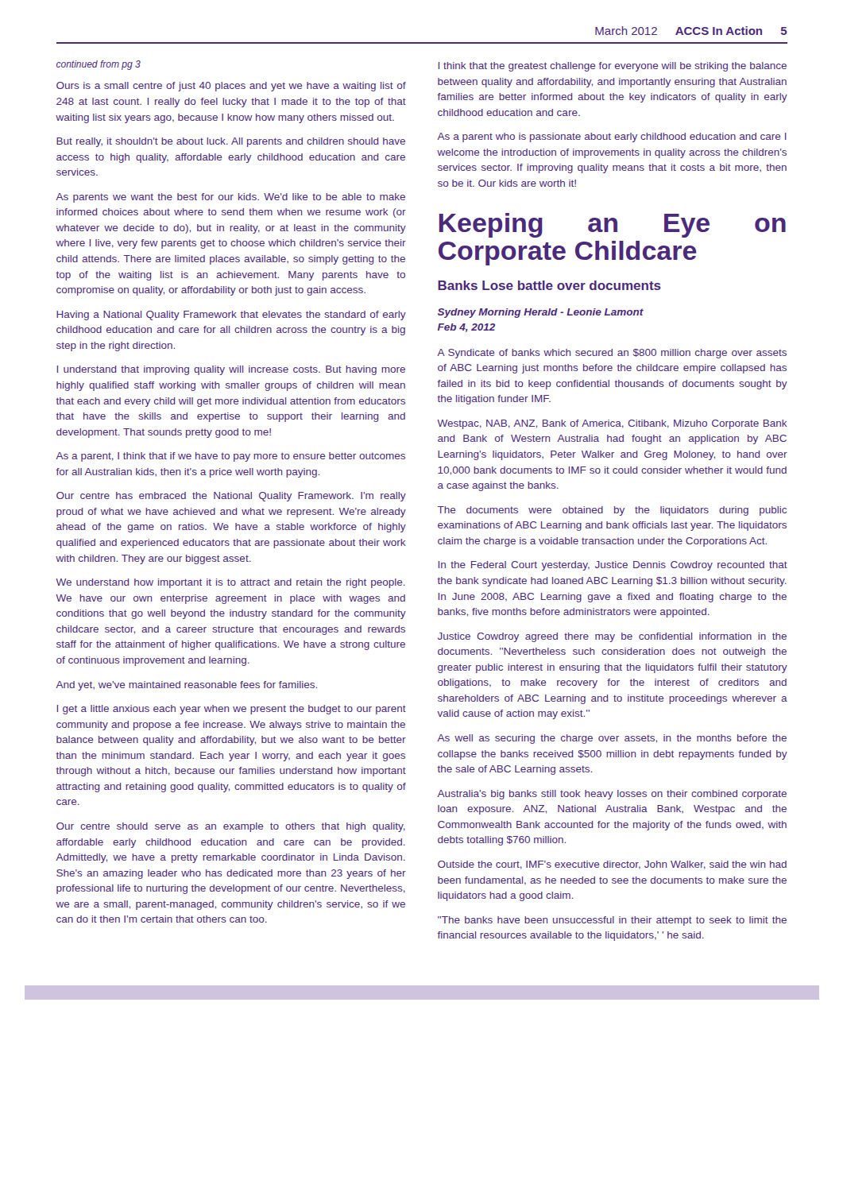March 2012 ACCS In Action 5
continued from pg 3
Ours is a small centre of just 40 places and yet we have a waiting list of 248 at last count. I really do feel lucky that I made it to the top of that waiting list six years ago, because I know how many others missed out.
But really, it shouldn't be about luck. All parents and children should have access to high quality, affordable early childhood education and care services.
As parents we want the best for our kids. We'd like to be able to make informed choices about where to send them when we resume work (or whatever we decide to do), but in reality, or at least in the community where I live, very few parents get to choose which children's service their child attends. There are limited places available, so simply getting to the top of the waiting list is an achievement. Many parents have to compromise on quality, or affordability or both just to gain access.
Having a National Quality Framework that elevates the standard of early childhood education and care for all children across the country is a big step in the right direction.
I understand that improving quality will increase costs. But having more highly qualified staff working with smaller groups of children will mean that each and every child will get more individual attention from educators that have the skills and expertise to support their learning and development. That sounds pretty good to me!
As a parent, I think that if we have to pay more to ensure better outcomes for all Australian kids, then it's a price well worth paying.
Our centre has embraced the National Quality Framework. I'm really proud of what we have achieved and what we represent. We're already ahead of the game on ratios. We have a stable workforce of highly qualified and experienced educators that are passionate about their work with children. They are our biggest asset.
We understand how important it is to attract and retain the right people. We have our own enterprise agreement in place with wages and conditions that go well beyond the industry standard for the community childcare sector, and a career structure that encourages and rewards staff for the attainment of higher qualifications. We have a strong culture of continuous improvement and learning.
And yet, we've maintained reasonable fees for families.
I get a little anxious each year when we present the budget to our parent community and propose a fee increase. We always strive to maintain the balance between quality and affordability, but we also want to be better than the minimum standard. Each year I worry, and each year it goes through without a hitch, because our families understand how important attracting and retaining good quality, committed educators is to quality of care.
Our centre should serve as an example to others that high quality, affordable early childhood education and care can be provided. Admittedly, we have a pretty remarkable coordinator in Linda Davison. She's an amazing leader who has dedicated more than 23 years of her professional life to nurturing the development of our centre. Nevertheless, we are a small, parent-managed, community children's service, so if we can do it then I'm certain that others can too.
I think that the greatest challenge for everyone will be striking the balance between quality and affordability, and importantly ensuring that Australian families are better informed about the key indicators of quality in early childhood education and care.
As a parent who is passionate about early childhood education and care I welcome the introduction of improvements in quality across the children's services sector. If improving quality means that it costs a bit more, then so be it. Our kids are worth it!
Keeping an Eye on Corporate Childcare
Banks Lose battle over documents
Sydney Morning Herald - Leonie Lamont
Feb 4, 2012
A Syndicate of banks which secured an $800 million charge over assets of ABC Learning just months before the childcare empire collapsed has failed in its bid to keep confidential thousands of documents sought by the litigation funder IMF.
Westpac, NAB, ANZ, Bank of America, Citibank, Mizuho Corporate Bank and Bank of Western Australia had fought an application by ABC Learning's liquidators, Peter Walker and Greg Moloney, to hand over 10,000 bank documents to IMF so it could consider whether it would fund a case against the banks.
The documents were obtained by the liquidators during public examinations of ABC Learning and bank officials last year. The liquidators claim the charge is a voidable transaction under the Corporations Act.
In the Federal Court yesterday, Justice Dennis Cowdroy recounted that the bank syndicate had loaned ABC Learning $1.3 billion without security. In June 2008, ABC Learning gave a fixed and floating charge to the banks, five months before administrators were appointed.
Justice Cowdroy agreed there may be confidential information in the documents. ''Nevertheless such consideration does not outweigh the greater public interest in ensuring that the liquidators fulfil their statutory obligations, to make recovery for the interest of creditors and shareholders of ABC Learning and to institute proceedings wherever a valid cause of action may exist.''
As well as securing the charge over assets, in the months before the collapse the banks received $500 million in debt repayments funded by the sale of ABC Learning assets.
Australia's big banks still took heavy losses on their combined corporate loan exposure. ANZ, National Australia Bank, Westpac and the Commonwealth Bank accounted for the majority of the funds owed, with debts totalling $760 million.
Outside the court, IMF's executive director, John Walker, said the win had been fundamental, as he needed to see the documents to make sure the liquidators had a good claim.
''The banks have been unsuccessful in their attempt to seek to limit the financial resources available to the liquidators,' ' he said.